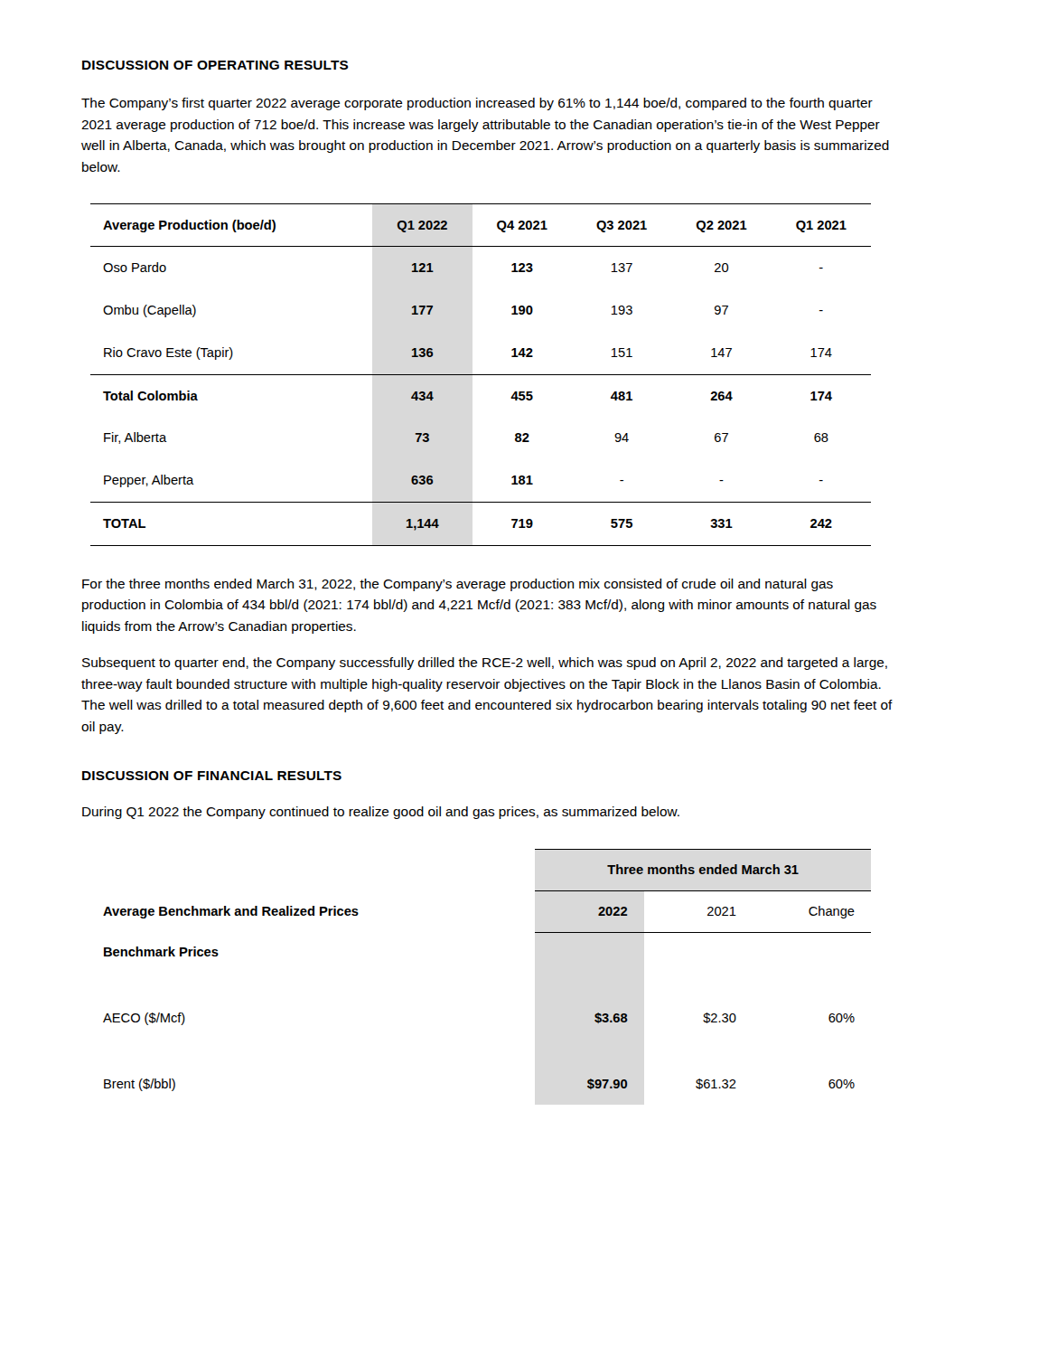DISCUSSION OF OPERATING RESULTS
The Company’s first quarter 2022 average corporate production increased by 61% to 1,144 boe/d, compared to the fourth quarter 2021 average production of 712 boe/d. This increase was largely attributable to the Canadian operation’s tie-in of the West Pepper well in Alberta, Canada, which was brought on production in December 2021. Arrow’s production on a quarterly basis is summarized below.
| Average Production (boe/d) | Q1 2022 | Q4 2021 | Q3 2021 | Q2 2021 | Q1 2021 |
| --- | --- | --- | --- | --- | --- |
| Oso Pardo | 121 | 123 | 137 | 20 | - |
| Ombu (Capella) | 177 | 190 | 193 | 97 | - |
| Rio Cravo Este (Tapir) | 136 | 142 | 151 | 147 | 174 |
| Total Colombia | 434 | 455 | 481 | 264 | 174 |
| Fir, Alberta | 73 | 82 | 94 | 67 | 68 |
| Pepper, Alberta | 636 | 181 | - | - | - |
| TOTAL | 1,144 | 719 | 575 | 331 | 242 |
For the three months ended March 31, 2022, the Company’s average production mix consisted of crude oil and natural gas production in Colombia of 434 bbl/d (2021: 174 bbl/d) and 4,221 Mcf/d (2021: 383 Mcf/d), along with minor amounts of natural gas liquids from the Arrow’s Canadian properties.
Subsequent to quarter end, the Company successfully drilled the RCE-2 well, which was spud on April 2, 2022 and targeted a large, three-way fault bounded structure with multiple high-quality reservoir objectives on the Tapir Block in the Llanos Basin of Colombia. The well was drilled to a total measured depth of 9,600 feet and encountered six hydrocarbon bearing intervals totaling 90 net feet of oil pay.
DISCUSSION OF FINANCIAL RESULTS
During Q1 2022 the Company continued to realize good oil and gas prices, as summarized below.
| | Three months ended March 31 |
| Average Benchmark and Realized Prices | 2022 | 2021 | Change |
| Benchmark Prices | | | |
| AECO ($/Mcf) | $3.68 | $2.30 | 60% |
| Brent ($/bbl) | $97.90 | $61.32 | 60% |